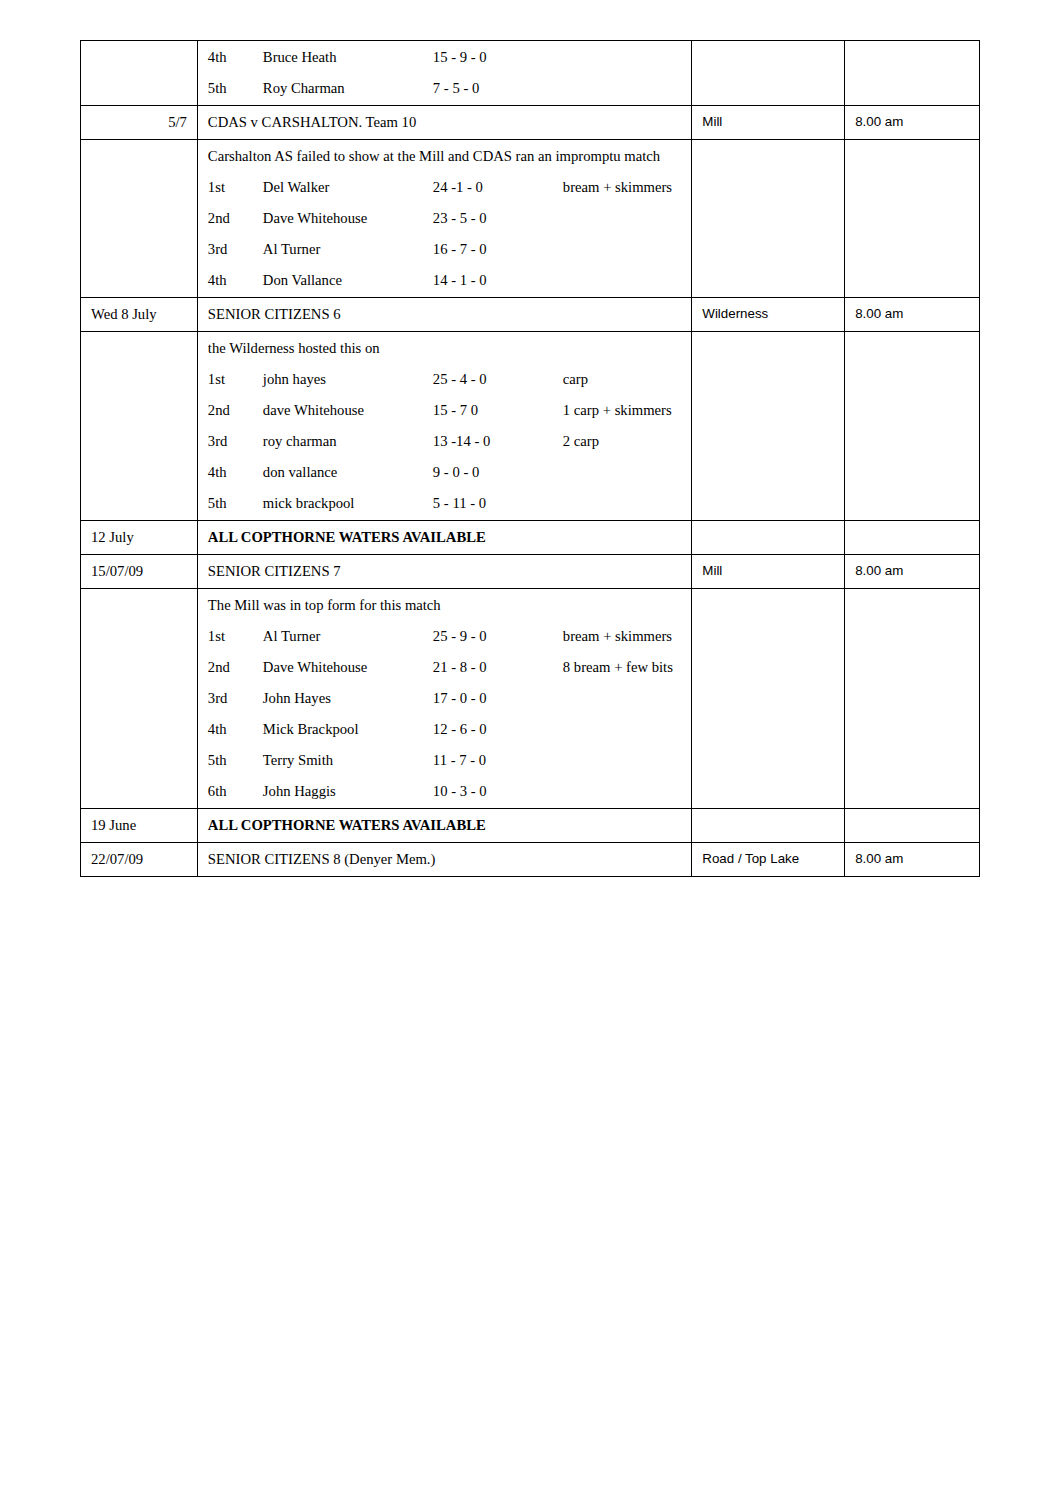| | 4th Bruce Heath 15 - 9 - 0 5th Roy Charman 7 - 5 - 0 | | |
| 5/7 | CDAS v CARSHALTON. Team 10 | Mill | 8.00 am |
| | Carshalton AS failed to show at the Mill and CDAS ran an impromptu match 1st Del Walker 24 -1 - 0 bream + skimmers 2nd Dave Whitehouse 23 - 5 - 0 3rd Al Turner 16 - 7 - 0 4th Don Vallance 14 - 1 - 0 | | |
| Wed 8 July | SENIOR CITIZENS 6 | Wilderness | 8.00 am |
| | the Wilderness hosted this on 1st john hayes 25 - 4 - 0 carp 2nd dave Whitehouse 15 - 7 0 1 carp + skimmers 3rd roy charman 13 -14 - 0 2 carp 4th don vallance 9 - 0 - 0 5th mick brackpool 5 - 11 - 0 | | |
| 12 July | ALL COPTHORNE WATERS AVAILABLE | | |
| 15/07/09 | SENIOR CITIZENS 7 | Mill | 8.00 am |
| | The Mill was in top form for this match 1st Al Turner 25 - 9 - 0 bream + skimmers 2nd Dave Whitehouse 21 - 8 - 0 8 bream + few bits 3rd John Hayes 17 - 0 - 0 4th Mick Brackpool 12 - 6 - 0 5th Terry Smith 11 - 7 - 0 6th John Haggis 10 - 3 - 0 | | |
| 19 June | ALL COPTHORNE WATERS AVAILABLE | | |
| 22/07/09 | SENIOR CITIZENS 8 (Denyer Mem.) | Road / Top Lake | 8.00 am |